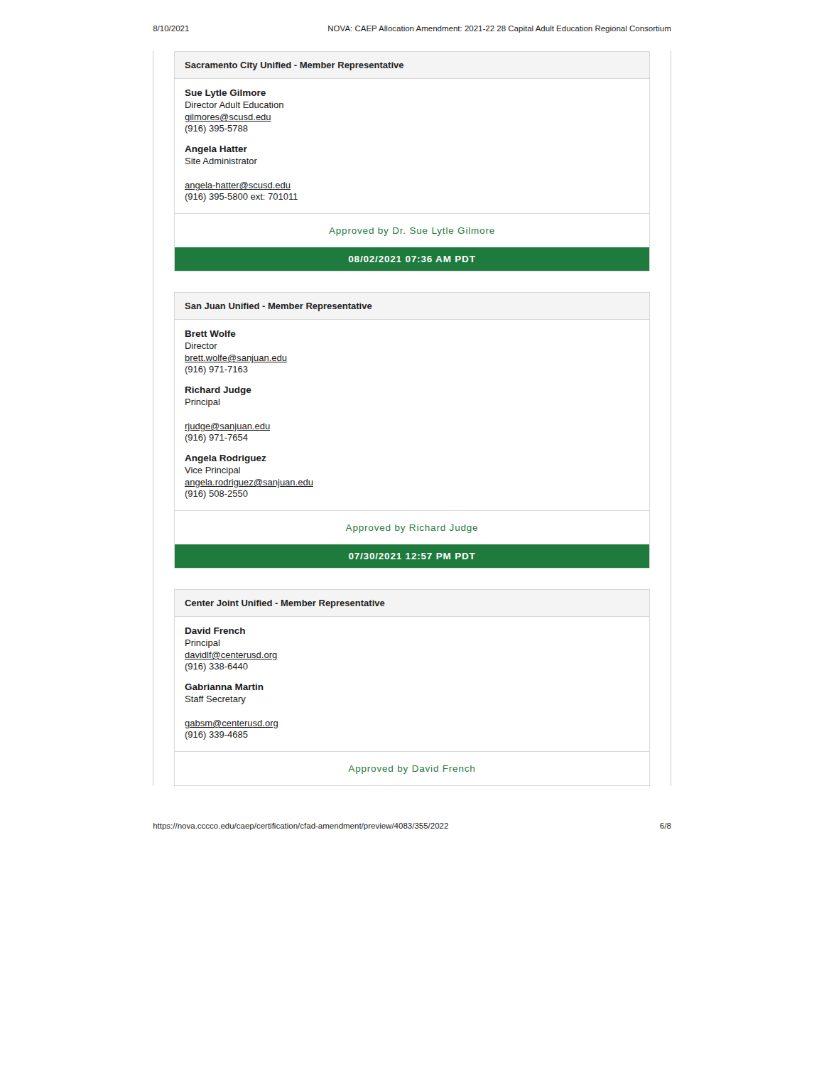8/10/2021
NOVA: CAEP Allocation Amendment: 2021-22 28 Capital Adult Education Regional Consortium
Sacramento City Unified - Member Representative
Sue Lytle Gilmore
Director Adult Education
gilmores@scusd.edu
(916) 395-5788
Angela Hatter
Site Administrator
angela-hatter@scusd.edu
(916) 395-5800 ext: 701011
Approved by Dr. Sue Lytle Gilmore
08/02/2021 07:36 AM PDT
San Juan Unified - Member Representative
Brett Wolfe
Director
brett.wolfe@sanjuan.edu
(916) 971-7163
Richard Judge
Principal
rjudge@sanjuan.edu
(916) 971-7654
Angela Rodriguez
Vice Principal
angela.rodriguez@sanjuan.edu
(916) 508-2550
Approved by Richard Judge
07/30/2021 12:57 PM PDT
Center Joint Unified - Member Representative
David French
Principal
davidlf@centerusd.org
(916) 338-6440
Gabrianna Martin
Staff Secretary
gabsm@centerusd.org
(916) 339-4685
Approved by David French
https://nova.cccco.edu/caep/certification/cfad-amendment/preview/4083/355/2022
6/8